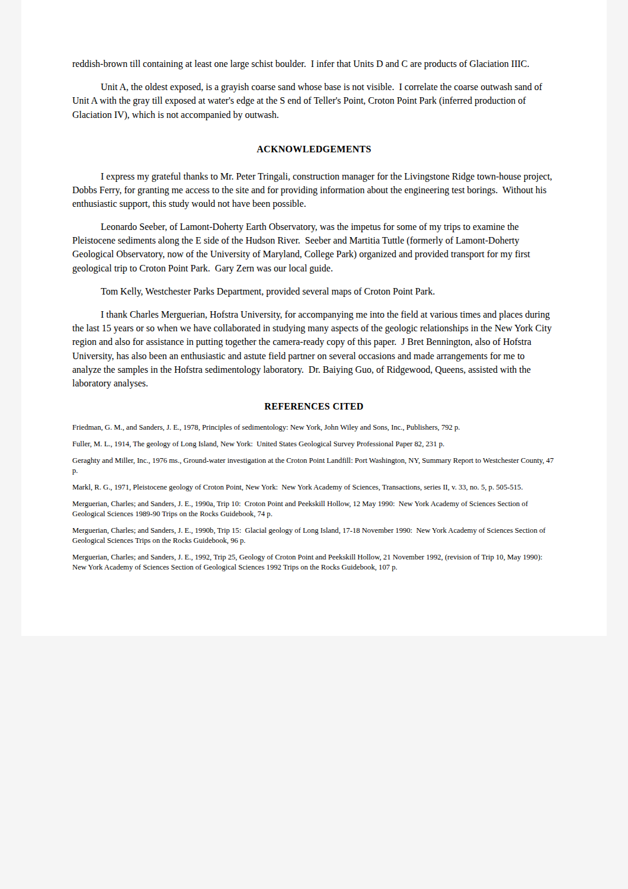reddish-brown till containing at least one large schist boulder. I infer that Units D and C are products of Glaciation IIIC.
Unit A, the oldest exposed, is a grayish coarse sand whose base is not visible. I correlate the coarse outwash sand of Unit A with the gray till exposed at water's edge at the S end of Teller's Point, Croton Point Park (inferred production of Glaciation IV), which is not accompanied by outwash.
ACKNOWLEDGEMENTS
I express my grateful thanks to Mr. Peter Tringali, construction manager for the Livingstone Ridge town-house project, Dobbs Ferry, for granting me access to the site and for providing information about the engineering test borings. Without his enthusiastic support, this study would not have been possible.
Leonardo Seeber, of Lamont-Doherty Earth Observatory, was the impetus for some of my trips to examine the Pleistocene sediments along the E side of the Hudson River. Seeber and Martitia Tuttle (formerly of Lamont-Doherty Geological Observatory, now of the University of Maryland, College Park) organized and provided transport for my first geological trip to Croton Point Park. Gary Zern was our local guide.
Tom Kelly, Westchester Parks Department, provided several maps of Croton Point Park.
I thank Charles Merguerian, Hofstra University, for accompanying me into the field at various times and places during the last 15 years or so when we have collaborated in studying many aspects of the geologic relationships in the New York City region and also for assistance in putting together the camera-ready copy of this paper. J Bret Bennington, also of Hofstra University, has also been an enthusiastic and astute field partner on several occasions and made arrangements for me to analyze the samples in the Hofstra sedimentology laboratory. Dr. Baiying Guo, of Ridgewood, Queens, assisted with the laboratory analyses.
REFERENCES CITED
Friedman, G. M., and Sanders, J. E., 1978, Principles of sedimentology: New York, John Wiley and Sons, Inc., Publishers, 792 p.
Fuller, M. L., 1914, The geology of Long Island, New York: United States Geological Survey Professional Paper 82, 231 p.
Geraghty and Miller, Inc., 1976 ms., Ground-water investigation at the Croton Point Landfill: Port Washington, NY, Summary Report to Westchester County, 47 p.
Markl, R. G., 1971, Pleistocene geology of Croton Point, New York: New York Academy of Sciences, Transactions, series II, v. 33, no. 5, p. 505-515.
Merguerian, Charles; and Sanders, J. E., 1990a, Trip 10: Croton Point and Peekskill Hollow, 12 May 1990: New York Academy of Sciences Section of Geological Sciences 1989-90 Trips on the Rocks Guidebook, 74 p.
Merguerian, Charles; and Sanders, J. E., 1990b, Trip 15: Glacial geology of Long Island, 17-18 November 1990: New York Academy of Sciences Section of Geological Sciences Trips on the Rocks Guidebook, 96 p.
Merguerian, Charles; and Sanders, J. E., 1992, Trip 25, Geology of Croton Point and Peekskill Hollow, 21 November 1992, (revision of Trip 10, May 1990): New York Academy of Sciences Section of Geological Sciences 1992 Trips on the Rocks Guidebook, 107 p.